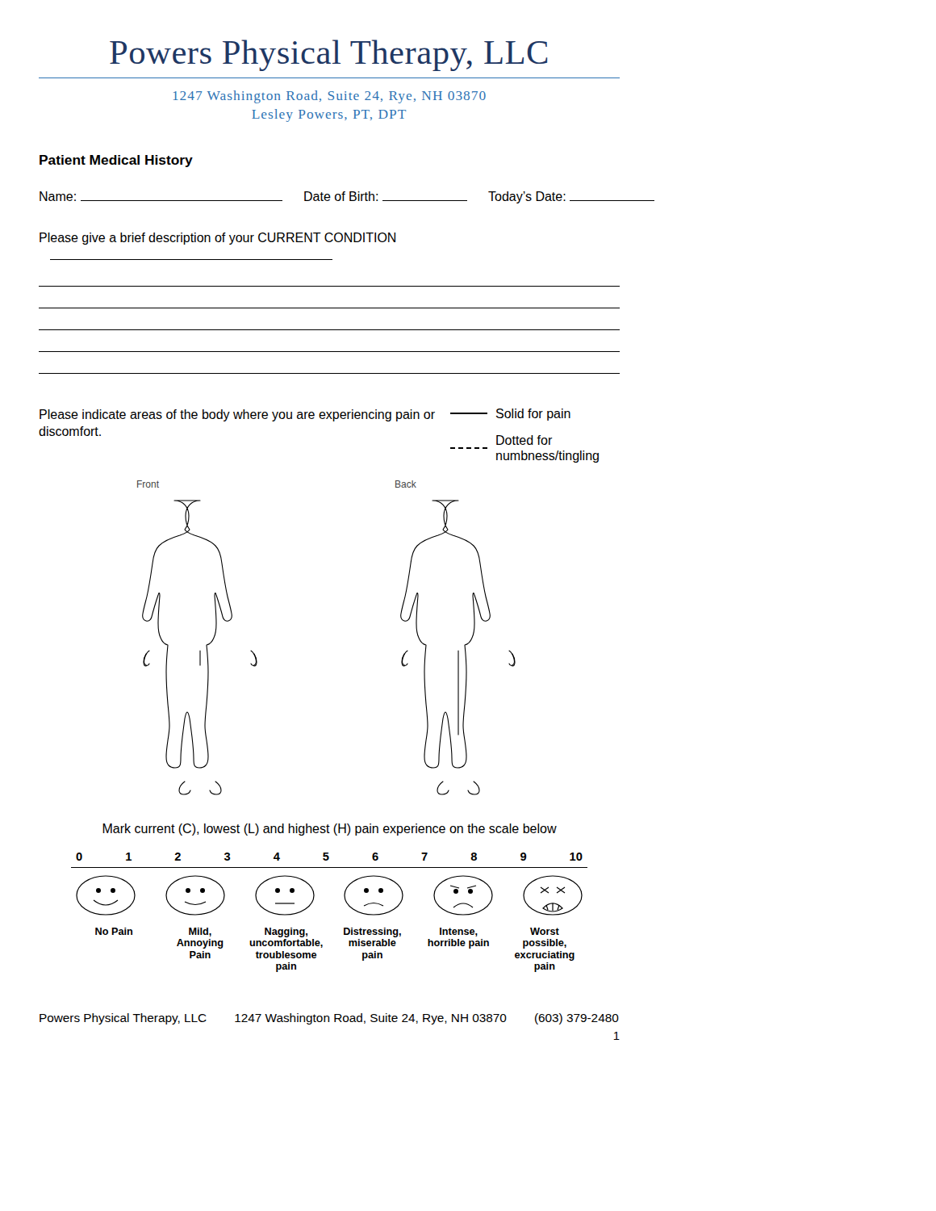Powers Physical Therapy, LLC
1247 Washington Road, Suite 24, Rye, NH 03870
Lesley Powers, PT, DPT
Patient Medical History
Name: Date of Birth: Today’s Date:
Please give a brief description of your CURRENT CONDITION
Please indicate areas of the body where you are experiencing pain or discomfort.
Solid for pain
Dotted fornumbness/tingling
Front
Back
Mark current (C), lowest (L) and highest (H) pain experience on the scale below
012345 678910
No Pain
Mild,
Annoying
Pain
Nagging,
uncomfortable,
troublesome
pain
Distressing,
miserable
pain
Intense,
horrible pain
Worst
possible,
excruciating
pain
Powers Physical Therapy, LLC 1247 Washington Road, Suite 24, Rye, NH 03870 (603) 379-2480
1